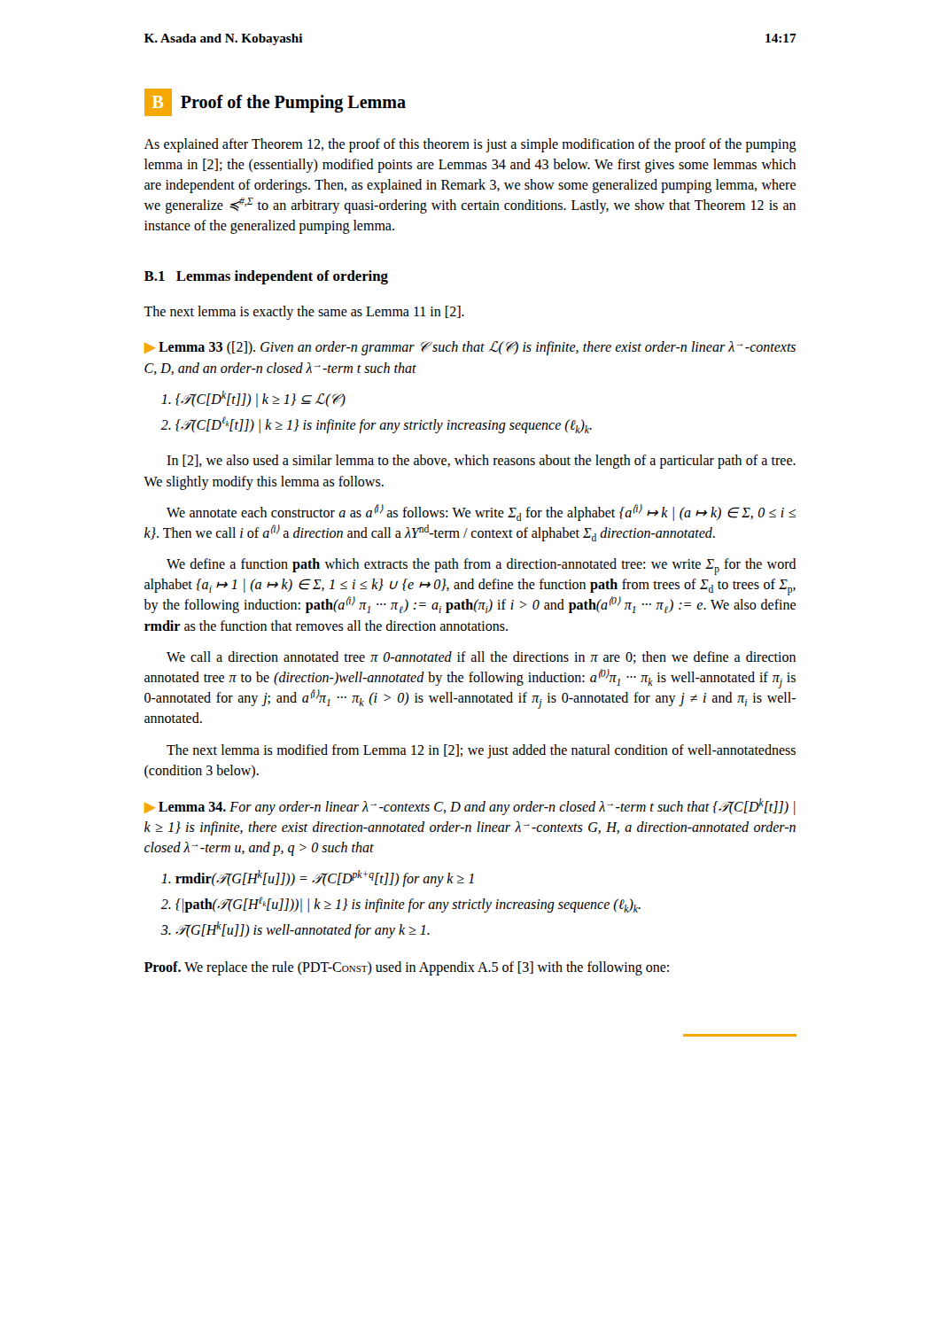K. Asada and N. Kobayashi 14:17
BProof of the Pumping Lemma
As explained after Theorem 12, the proof of this theorem is just a simple modification of the proof of the pumping lemma in [2]; the (essentially) modified points are Lemmas 34 and 43 below. We first gives some lemmas which are independent of orderings. Then, as explained in Remark 3, we show some generalized pumping lemma, where we generalize ≼#,Σ to an arbitrary quasi-ordering with certain conditions. Lastly, we show that Theorem 12 is an instance of the generalized pumping lemma.
B.1 Lemmas independent of ordering
The next lemma is exactly the same as Lemma 11 in [2].
▶ Lemma 33 ([2]). Given an order-n grammar 𝒞 such that ℒ(𝒞) is infinite, there exist order-n linear λ→-contexts C, D, and an order-n closed λ→-term t such that
{𝒯(C[Dk[t]]) | k ≥ 1} ⊆ ℒ(𝒞)
{𝒯(C[Dℓk[t]]) | k ≥ 1} is infinite for any strictly increasing sequence (ℓk)k.
In [2], we also used a similar lemma to the above, which reasons about the length of a particular path of a tree. We slightly modify this lemma as follows.
We annotate each constructor a as a⟨i⟩ as follows: We write Σd for the alphabet {a⟨i⟩ ↦ k | (a ↦ k) ∈ Σ, 0 ≤ i ≤ k}. Then we call i of a⟨i⟩ a direction and call a λYnd-term / context of alphabet Σd direction-annotated.
We define a function path which extracts the path from a direction-annotated tree: we write Σp for the word alphabet {ai ↦ 1 | (a ↦ k) ∈ Σ, 1 ≤ i ≤ k} ∪ {e ↦ 0}, and define the function path from trees of Σd to trees of Σp, by the following induction: path(a⟨i⟩ π1 ··· πℓ) := ai path(πi) if i > 0 and path(a⟨0⟩ π1 ··· πℓ) := e. We also define rmdir as the function that removes all the direction annotations.
We call a direction annotated tree π 0-annotated if all the directions in π are 0; then we define a direction annotated tree π to be (direction-)well-annotated by the following induction: a⟨0⟩π1 ··· πk is well-annotated if πj is 0-annotated for any j; and a⟨i⟩π1 ··· πk (i > 0) is well-annotated if πj is 0-annotated for any j ≠ i and πi is well-annotated.
The next lemma is modified from Lemma 12 in [2]; we just added the natural condition of well-annotatedness (condition 3 below).
▶ Lemma 34. For any order-n linear λ→-contexts C, D and any order-n closed λ→-term t such that {𝒯(C[Dk[t]]) | k ≥ 1} is infinite, there exist direction-annotated order-n linear λ→-contexts G, H, a direction-annotated order-n closed λ→-term u, and p, q > 0 such that
rmdir(𝒯(G[Hk[u]])) = 𝒯(C[Dpk+q[t]]) for any k ≥ 1
{|path(𝒯(G[Hℓk[u]]))| | k ≥ 1} is infinite for any strictly increasing sequence (ℓk)k.
𝒯(G[Hk[u]]) is well-annotated for any k ≥ 1.
Proof. We replace the rule (PDT-Const) used in Appendix A.5 of [3] with the following one: